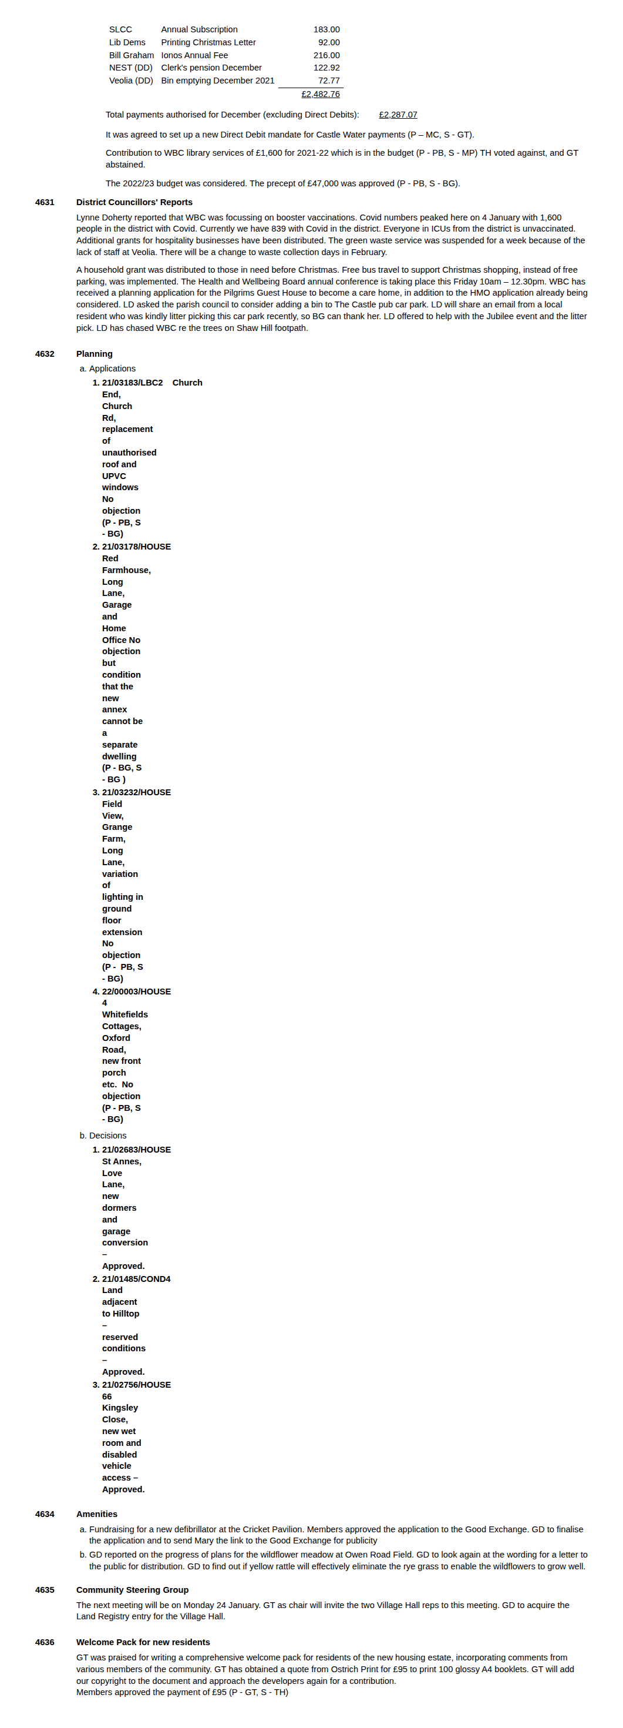| SLCC | Annual Subscription | 183.00 |
| Lib Dems | Printing Christmas Letter | 92.00 |
| Bill Graham | Ionos Annual Fee | 216.00 |
| NEST (DD) | Clerk's pension December | 122.92 |
| Veolia (DD) | Bin emptying December 2021 | 72.77 |
| | | £2,482.76 |
Total payments authorised for December (excluding Direct Debits): £2,287.07
It was agreed to set up a new Direct Debit mandate for Castle Water payments (P – MC, S - GT).
Contribution to WBC library services of £1,600 for 2021-22 which is in the budget (P - PB, S - MP) TH voted against, and GT abstained.
The 2022/23 budget was considered. The precept of £47,000 was approved (P - PB, S - BG).
4631
District Councillors' Reports
Lynne Doherty reported that WBC was focussing on booster vaccinations. Covid numbers peaked here on 4 January with 1,600 people in the district with Covid. Currently we have 839 with Covid in the district. Everyone in ICUs from the district is unvaccinated. Additional grants for hospitality businesses have been distributed. The green waste service was suspended for a week because of the lack of staff at Veolia. There will be a change to waste collection days in February.
A household grant was distributed to those in need before Christmas. Free bus travel to support Christmas shopping, instead of free parking, was implemented. The Health and Wellbeing Board annual conference is taking place this Friday 10am – 12.30pm. WBC has received a planning application for the Pilgrims Guest House to become a care home, in addition to the HMO application already being considered. LD asked the parish council to consider adding a bin to The Castle pub car park. LD will share an email from a local resident who was kindly litter picking this car park recently, so BG can thank her. LD offered to help with the Jubilee event and the litter pick. LD has chased WBC re the trees on Shaw Hill footpath.
4632
Planning
Applications
21/03183/LBC2 Church End, Church Rd, replacement of unauthorised roof and UPVC windows No objection (P - PB, S - BG)
21/03178/HOUSE Red Farmhouse, Long Lane, Garage and Home Office No objection but condition that the new annex cannot be a separate dwelling (P - BG, S - BG )
21/03232/HOUSE Field View, Grange Farm, Long Lane, variation of lighting in ground floor extension No objection (P - PB, S - BG)
22/00003/HOUSE 4 Whitefields Cottages, Oxford Road, new front porch etc. No objection (P - PB, S - BG)
Decisions
21/02683/HOUSE St Annes, Love Lane, new dormers and garage conversion – Approved.
21/01485/COND4 Land adjacent to Hilltop – reserved conditions – Approved.
21/02756/HOUSE 66 Kingsley Close, new wet room and disabled vehicle access – Approved.
4634
Amenities
Fundraising for a new defibrillator at the Cricket Pavilion. Members approved the application to the Good Exchange. GD to finalise the application and to send Mary the link to the Good Exchange for publicity
GD reported on the progress of plans for the wildflower meadow at Owen Road Field. GD to look again at the wording for a letter to the public for distribution. GD to find out if yellow rattle will effectively eliminate the rye grass to enable the wildflowers to grow well.
4635
Community Steering Group
The next meeting will be on Monday 24 January. GT as chair will invite the two Village Hall reps to this meeting. GD to acquire the Land Registry entry for the Village Hall.
4636
Welcome Pack for new residents
GT was praised for writing a comprehensive welcome pack for residents of the new housing estate, incorporating comments from various members of the community. GT has obtained a quote from Ostrich Print for £95 to print 100 glossy A4 booklets. GT will add our copyright to the document and approach the developers again for a contribution.
Members approved the payment of £95 (P - GT, S - TH)